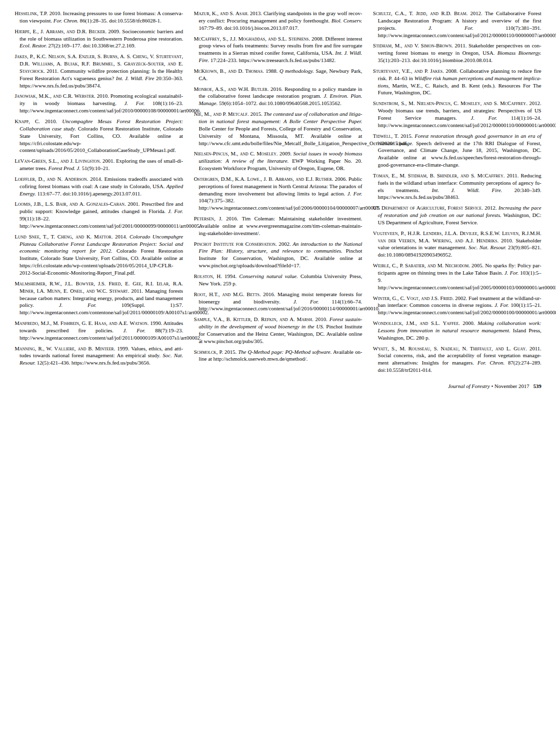Hesselink, T.P. 2010. Increasing pressures to use forest biomass: A conservation viewpoint. For. Chron. 86(1):28–35. doi:10.5558/tfc86028-1.
Hjerpe, E., J. Abrams, and D.R. Becker. 2009. Socioeconomic barriers and the role of biomass utilization in Southwestern Ponderosa pine restoration. Ecol. Restor. 27(2):169–177. doi:10.3368/er.27.2.169.
Jakes, P., K.C. Nelson, S.A. Enzler, S. Burns, A. S. Cheng, V. Sturtevant, D.R. Williams, A. Bujak, R.F. Brummel, S. Grayzeck-Souter, and E. Staychock. 2011. Community wildfire protection planning: Is the Healthy Forest Restoration Act's vagueness genius? Int. J. Wildl. Fire 20:350–363. https://www.nrs.fs.fed.us/pubs/38474.
Janowiak, M.K., and C.R. Webster. 2010. Promoting ecological sustainability in woody biomass harvesting. J. For. 108(1):16–23. http://www.ingentaconnect.com/content/saf/jof/2010/00000108/00000001/art00006.
Knapp, C. 2010. Uncompaghre Mesas Forest Restoration Project: Collaboration case study. Colorado Forest Restoration Institute, Colorado State University, Fort Collins, CO. Available online at https://cfri.colostate.edu/wp-content/uploads/2016/05/2010_CollaborationCaseStudy_UPMesas1.pdf.
LeVan-Green, S.L., and J. Livingston. 2001. Exploring the uses of small-diameter trees. Forest Prod. J. 51(9):10–21.
Loeffler, D., and N. Anderson. 2014. Emissions tradeoffs associated with cofiring forest biomass with coal: A case study in Colorado, USA. Applied Energy. 113:67–77. doi:10.1016/j.apenergy.2013.07.011.
Loomis, J.B., L.S. Bair, and A. Gonzales-Caban. 2001. Prescribed fire and public support: Knowledge gained, attitudes changed in Florida. J. For. 99(11):18–22. http://www.ingentaconnect.com/content/saf/jof/2001/00000099/00000011/art00005.
Lund Snee, T., T. Cheng, and K. Mattor. 2014. Colorado Uncompahgre Plateau Collaborative Forest Landscape Restoration Project: Social and economic monitoring report for 2012. Colorado Forest Restoration Institute, Colorado State University, Fort Collins, CO. Available online at https://cfri.colostate.edu/wp-content/uploads/2016/05/2014_UP-CFLR-2012-Social-Economic-Monitoring-Report_Final.pdf.
Malmsheimer, R.W., J.L. Bowyer, J.S. Fried, E. Gee, R.I. Izlar, R.A. Miner, I.A. Munn, E. Oneil, and W.C. Stewart. 2011. Managing forests because carbon matters: Integrating energy, products, and land management policy. J. For. 109(Suppl. 1):S7. http://www.ingentaconnect.com/contentone/saf/jof/2011/00000109/A00107s1/art00002.
Manfredo, M.J., M. Fishbein, G. E. Haas, and A.E. Watson. 1990. Attitudes towards prescribed fire policies. J. For. 88(7):19–23. http://www.ingentaconnect.com/content/saf/jof/2011/00000109/A00107s1/art00002.
Manning, R., W. Valliere, and B. Minteer. 1999. Values, ethics, and attitudes towards national forest management: An empirical study. Soc. Nat. Resour. 12(5):421–436. https://www.nrs.fs.fed.us/pubs/3656.
Mazur, K., and S. Asah. 2013. Clarifying standpoints in the gray wolf recovery conflict: Procuring management and policy forethought. Biol. Conserv. 167:79–89. doi:10.1016/j.biocon.2013.07.017.
McCaffrey, S., J.J. Moghaddas, and S.L. Stephens. 2008. Different interest group views of fuels treatments: Survey results from fire and fire surrogate treatments in a Sierran mixed conifer forest, California, USA. Int. J. Wildl. Fire. 17:224–233. https://www.treesearch.fs.fed.us/pubs/13482.
McKeown, B., and D. Thomas. 1988. Q methodology. Sage, Newbury Park, CA.
Monroe, A.S., and W.H. Butler. 2016. Responding to a policy mandate in the collaborative forest landscape restoration program. J. Environ. Plan. Manage. 59(6):1054–1072. doi:10.1080/09640568.2015.1053562.
Nie, M., and P. Metcalf. 2015. The contested use of collaboration and litigation in national forest management: A Bolle Center Perspective Paper. Bolle Center for People and Forests, College of Forestry and Conservation, University of Montana, Missoula, MT. Available online at http://www.cfc.umt.edu/bolle/files/Nie_Metcalf_Bolle_Litigation_Perspective_Oct%202015.pdf.
Nielsen-Pincus, M., and C. Moseley. 2009. Social issues in woody biomass utilization: A review of the literature. EWP Working Paper No. 20. Ecosystem Workforce Program, University of Oregon, Eugene, OR.
Ostergren, D.M., K.A. Lowe., J. B. Abrams, and E.J. Ruther. 2006. Public perceptions of forest management in North Central Arizona: The paradox of demanding more involvement but allowing limits to legal action. J. For. 104(7):375–382. http://www.ingentaconnect.com/content/saf/jof/2006/00000104/00000007/art00007.
Petersen, J. 2016. Tim Coleman: Maintaining stakeholder investment. Available online at www.evergreenmagazine.com/tim-coleman-maintaining-stakeholder-investment/.
Pinchot Institute for Conservation. 2002. An introduction to the National Fire Plan: History, structure, and relevance to communities. Pinchot Institute for Conservation, Washington, DC. Available online at www.pinchot.org/uploads/download?fileId=17.
Rolston, H. 1994. Conserving natural value. Columbia University Press, New York. 259 p.
Root, H.T., and M.G. Betts. 2016. Managing moist temperate forests for bioenergy and biodiversity. J. For. 114(1):66–74. http://www.ingentaconnect.com/content/saf/jof/2016/00000114/00000001/art00010.
Sample, V.A., B. Kittler, D. Refkin, and A. Marsh. 2010. Forest sustainability in the development of wood bioenergy in the US. Pinchot Institute for Conservation and the Heinz Center, Washington, DC. Available online at www.pinchot.org/pubs/305.
Schmolck, P. 2015. The Q-Method page: PQ-Method software. Available online at http://schmolck.userweb.mwn.de/qmethod/.
Schultz, C.A., T. Jedd, and R.D. Beam. 2012. The Collaborative Forest Landscape Restoration Program: A history and overview of the first projects. J. For. 110(7):381–391. http://www.ingentaconnect.com/content/saf/jof/2012/00000110/00000007/art00005.
Stidham, M., and V. Simon-Brown. 2011. Stakeholder perspectives on converting forest biomass to energy in Oregon, USA. Biomass Bioenergy. 35(1):203–213. doi:10.1016/j.biombioe.2010.08.014.
Sturtevant, V.E., and P. Jakes. 2008. Collaborative planning to reduce fire risk. P. 44–63 in Wildfire risk human perceptions and management implications, Martin, W.E., C. Raisch, and B. Kent (eds.). Resources For The Future, Washington, DC.
Sundstrom, S., M. Nielsen-Pincus, C. Moseley, and S. McCaffrey. 2012. Woody biomass use trends, barriers, and strategies: Perspectives of US Forest Service managers. J. For. 114(1):16–24. http://www.ingentaconnect.com/content/saf/jof/2012/00000110/00000001/art00003.
Tidwell, T. 2015. Forest restoration through good governance in an era of climate change. Speech delivered at the 17th RRI Dialogue of Forest, Governance, and Climate Change, June 18, 2015, Washington, DC. Available online at www.fs.fed.us/speeches/forest-restoration-through-good-governance-era-climate-change.
Toman, E., M. Stidham, B. Shindler, and S. McCaffrey. 2011. Reducing fuels in the wildland urban interface: Community perceptions of agency fuels treatments. Int. J. Wildl. Fire. 20:340–349. https://www.nrs.fs.fed.us/pubs/38463.
US Department of Agriculture, Forest Service. 2012. Increasing the pace of restoration and job creation on our national forests. Washington, DC: US Department of Agriculture, Forest Service.
Vugteveen, P., H.J.R. Lenders, J.L.A. Devilee, R.S.E.W. Leuven, R.J.M.H. van der Veeren, M.A. Wiering, and A.J. Hendriks. 2010. Stakeholder value orientations in water management. Soc. Nat. Resour. 23(9):805–821. doi:10.1080/08941920903496952.
Weible, C., P. Sabatier, and M. Nechodom. 2005. No sparks fly: Policy participants agree on thinning trees in the Lake Tahoe Basin. J. For. 103(1):5–9. http://www.ingentaconnect.com/content/saf/jof/2005/00000103/00000001/art00003.
Winter, G., C. Vogt, and J.S. Fried. 2002. Fuel treatment at the wildland-urban interface: Common concerns in diverse regions. J. For. 100(1):15–21. http://www.ingentaconnect.com/content/saf/jof/2002/00000100/00000001/art00008.
Wondolleck, J.M., and S.L. Yaffee. 2000. Making collaboration work: Lessons from innovation in natural resource management. Island Press, Washington, DC. 280 p.
Wyatt, S., M. Rousseau, S. Nadeau, N. Thiffault, and L. Guay. 2011. Social concerns, risk, and the acceptability of forest vegetation management alternatives: Insights for managers. For. Chron. 87(2):274–289. doi:10.5558/trf2011-014.
Journal of Forestry • November 2017 539